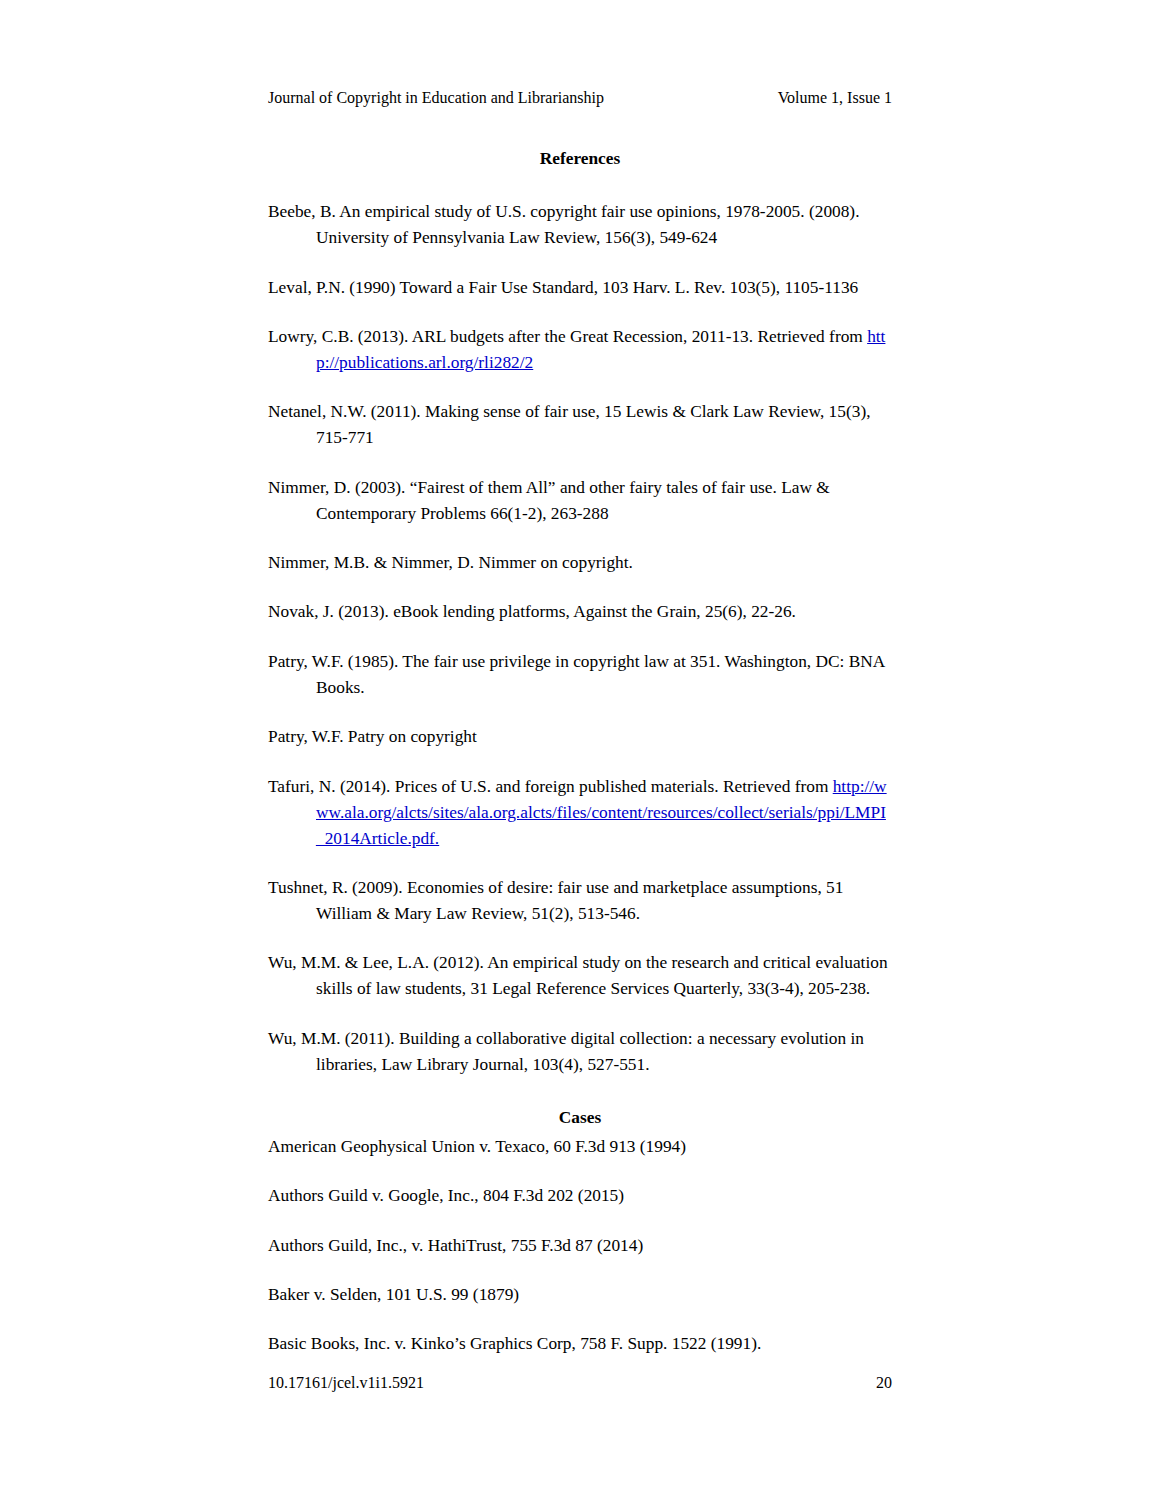Journal of Copyright in Education and Librarianship Volume 1, Issue 1
References
Beebe, B. An empirical study of U.S. copyright fair use opinions, 1978-2005. (2008). University of Pennsylvania Law Review, 156(3), 549-624
Leval, P.N. (1990) Toward a Fair Use Standard, 103 Harv. L. Rev. 103(5), 1105-1136
Lowry, C.B. (2013). ARL budgets after the Great Recession, 2011-13. Retrieved from http://publications.arl.org/rli282/2
Netanel, N.W. (2011). Making sense of fair use, 15 Lewis & Clark Law Review, 15(3), 715-771
Nimmer, D. (2003). “Fairest of them All” and other fairy tales of fair use. Law & Contemporary Problems 66(1-2), 263-288
Nimmer, M.B. & Nimmer, D. Nimmer on copyright.
Novak, J. (2013). eBook lending platforms, Against the Grain, 25(6), 22-26.
Patry, W.F. (1985). The fair use privilege in copyright law at 351. Washington, DC: BNA Books.
Patry, W.F. Patry on copyright
Tafuri, N. (2014). Prices of U.S. and foreign published materials. Retrieved from http://www.ala.org/alcts/sites/ala.org.alcts/files/content/resources/collect/serials/ppi/LMPI_2014Article.pdf.
Tushnet, R. (2009). Economies of desire: fair use and marketplace assumptions, 51 William & Mary Law Review, 51(2), 513-546.
Wu, M.M. & Lee, L.A. (2012). An empirical study on the research and critical evaluation skills of law students, 31 Legal Reference Services Quarterly, 33(3-4), 205-238.
Wu, M.M. (2011). Building a collaborative digital collection: a necessary evolution in libraries, Law Library Journal, 103(4), 527-551.
Cases
American Geophysical Union v. Texaco, 60 F.3d 913 (1994)
Authors Guild v. Google, Inc., 804 F.3d 202 (2015)
Authors Guild, Inc., v. HathiTrust, 755 F.3d 87 (2014)
Baker v. Selden, 101 U.S. 99 (1879)
Basic Books, Inc. v. Kinko’s Graphics Corp, 758 F. Supp. 1522 (1991).
10.17161/jcel.v1i1.5921 20